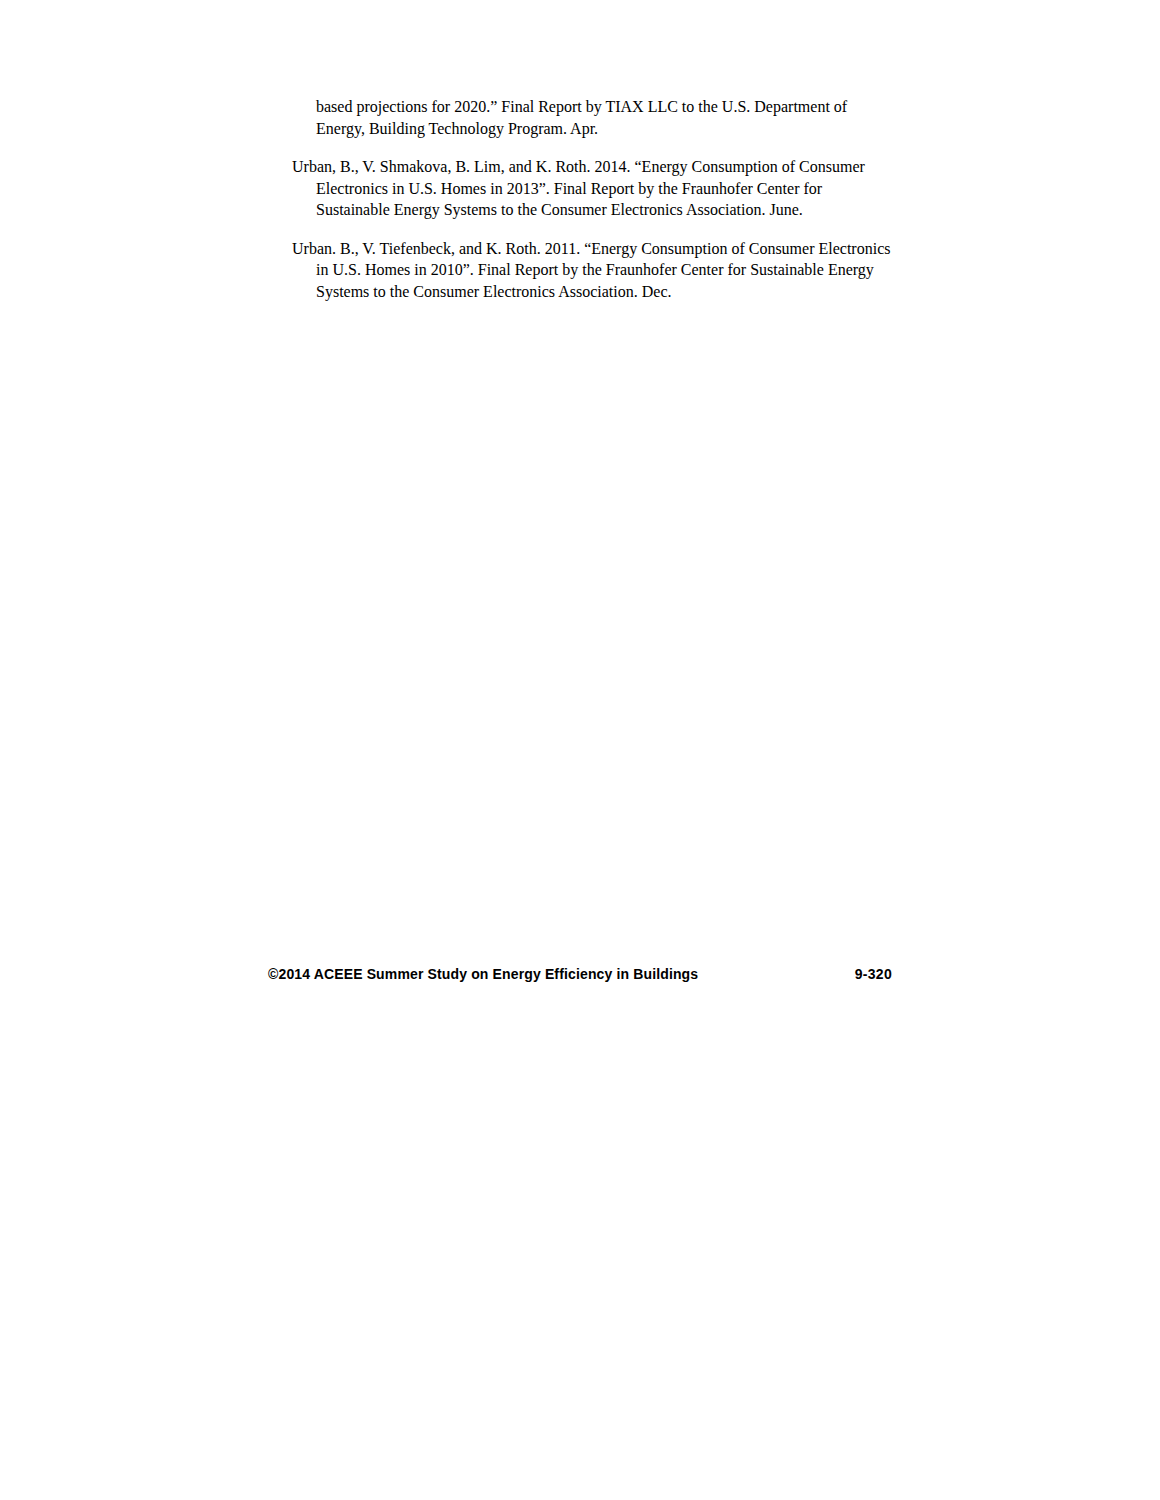based projections for 2020.” Final Report by TIAX LLC to the U.S. Department of Energy, Building Technology Program. Apr.
Urban, B., V. Shmakova, B. Lim, and K. Roth. 2014. “Energy Consumption of Consumer Electronics in U.S. Homes in 2013”. Final Report by the Fraunhofer Center for Sustainable Energy Systems to the Consumer Electronics Association. June.
Urban. B., V. Tiefenbeck, and K. Roth. 2011. “Energy Consumption of Consumer Electronics in U.S. Homes in 2010”. Final Report by the Fraunhofer Center for Sustainable Energy Systems to the Consumer Electronics Association. Dec.
©2014 ACEEE Summer Study on Energy Efficiency in Buildings 9-320